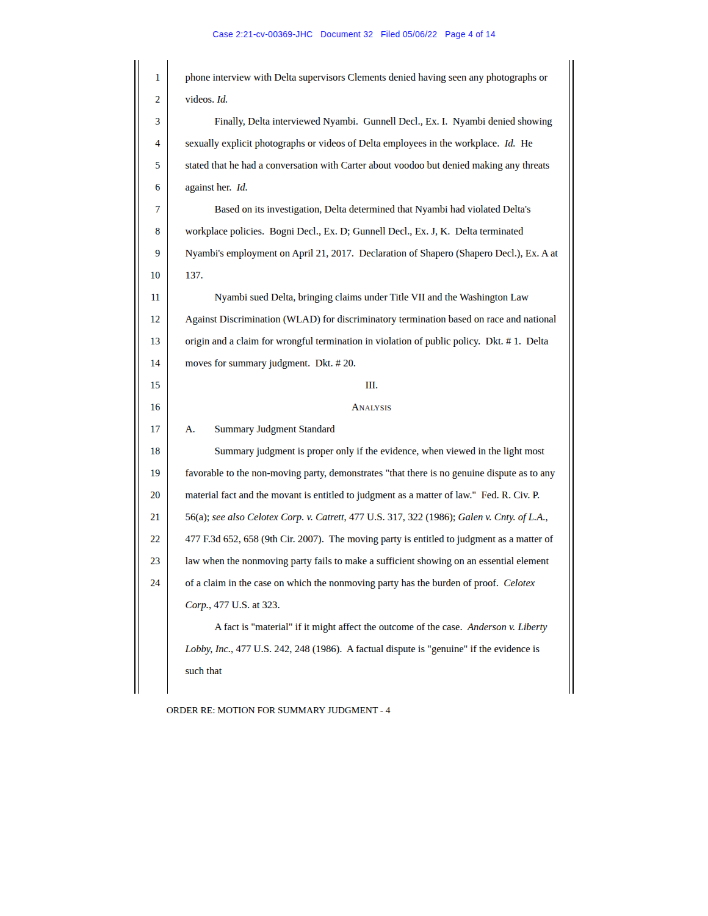Case 2:21-cv-00369-JHC Document 32 Filed 05/06/22 Page 4 of 14
1
2
3
4
5
6
7
8
9
10
11
12
13
14
15
16
17
18
19
20
21
22
23
24
phone interview with Delta supervisors Clements denied having seen any photographs or videos. Id.
Finally, Delta interviewed Nyambi. Gunnell Decl., Ex. I. Nyambi denied showing sexually explicit photographs or videos of Delta employees in the workplace. Id. He stated that he had a conversation with Carter about voodoo but denied making any threats against her. Id.
Based on its investigation, Delta determined that Nyambi had violated Delta's workplace policies. Bogni Decl., Ex. D; Gunnell Decl., Ex. J, K. Delta terminated Nyambi's employment on April 21, 2017. Declaration of Shapero (Shapero Decl.), Ex. A at 137.
Nyambi sued Delta, bringing claims under Title VII and the Washington Law Against Discrimination (WLAD) for discriminatory termination based on race and national origin and a claim for wrongful termination in violation of public policy. Dkt. # 1. Delta moves for summary judgment. Dkt. # 20.
III.
Analysis
A. Summary Judgment Standard
Summary judgment is proper only if the evidence, when viewed in the light most favorable to the non-moving party, demonstrates "that there is no genuine dispute as to any material fact and the movant is entitled to judgment as a matter of law." Fed. R. Civ. P. 56(a); see also Celotex Corp. v. Catrett, 477 U.S. 317, 322 (1986); Galen v. Cnty. of L.A., 477 F.3d 652, 658 (9th Cir. 2007). The moving party is entitled to judgment as a matter of law when the nonmoving party fails to make a sufficient showing on an essential element of a claim in the case on which the nonmoving party has the burden of proof. Celotex Corp., 477 U.S. at 323.
A fact is "material" if it might affect the outcome of the case. Anderson v. Liberty Lobby, Inc., 477 U.S. 242, 248 (1986). A factual dispute is "genuine" if the evidence is such that
ORDER RE: MOTION FOR SUMMARY JUDGMENT - 4